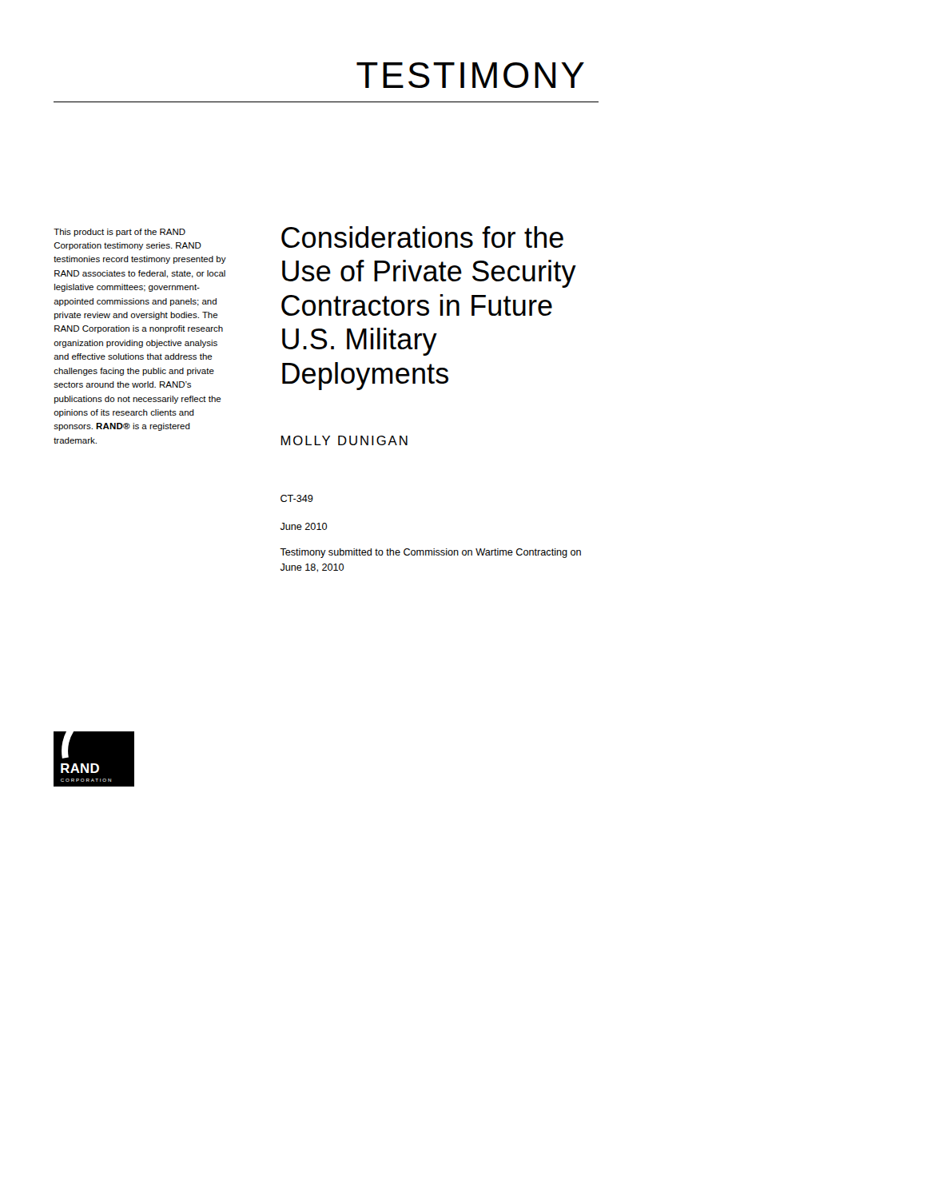TESTIMONY
This product is part of the RAND Corporation testimony series. RAND testimonies record testimony presented by RAND associates to federal, state, or local legislative committees; government-appointed commissions and panels; and private review and oversight bodies. The RAND Corporation is a nonprofit research organization providing objective analysis and effective solutions that address the challenges facing the public and private sectors around the world. RAND’s publications do not necessarily reflect the opinions of its research clients and sponsors. RAND® is a registered trademark.
Considerations for the Use of Private Security Contractors in Future U.S. Military Deployments
Molly Dunigan
CT-349
June 2010
Testimony submitted to the Commission on Wartime Contracting on June 18, 2010
RAND CORPORATION